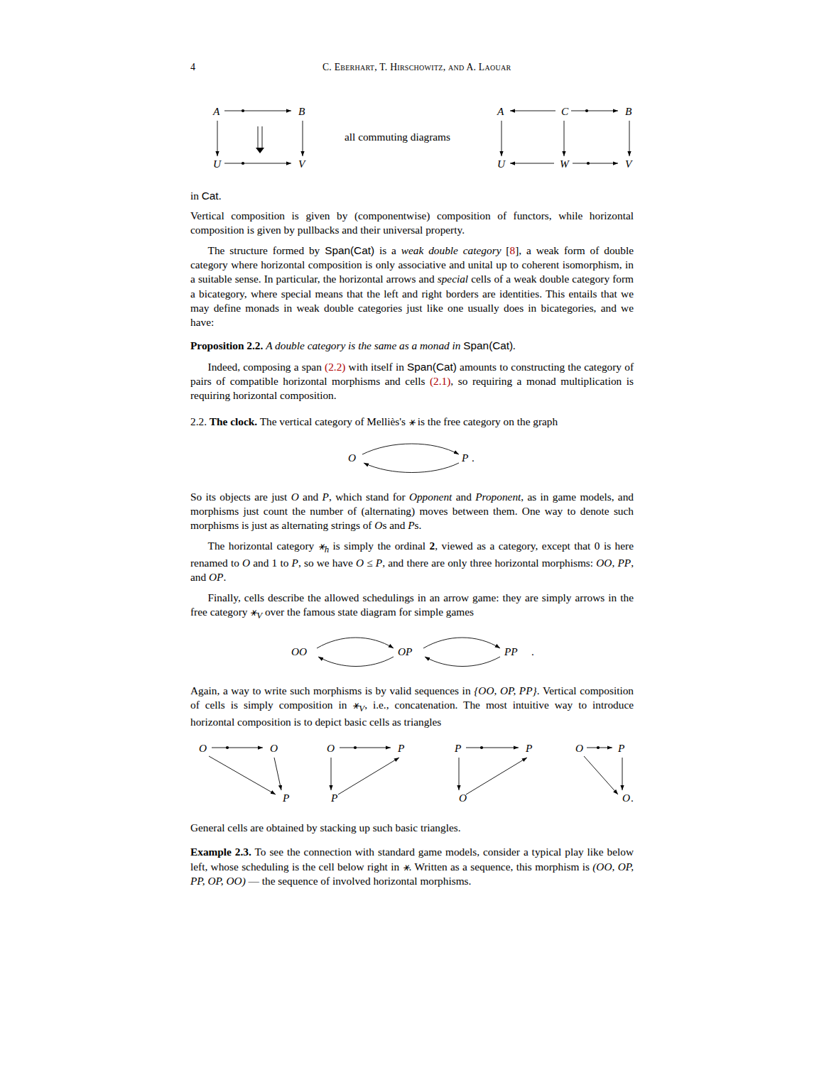4 C. Eberhart, T. Hirschowitz, and A. Laouar
A B U V all commuting diagrams A C B U W V
in Cat.
Vertical composition is given by (componentwise) composition of functors, while horizontal composition is given by pullbacks and their universal property.
The structure formed by Span(Cat) is a weak double category [8], a weak form of double category where horizontal composition is only associative and unital up to coherent isomorphism, in a suitable sense. In particular, the horizontal arrows and special cells of a weak double category form a bicategory, where special means that the left and right borders are identities. This entails that we may define monads in weak double categories just like one usually does in bicategories, and we have:
Proposition 2.2. A double category is the same as a monad in Span(Cat).
Indeed, composing a span (2.2) with itself in Span(Cat) amounts to constructing the category of pairs of compatible horizontal morphisms and cells (2.1), so requiring a monad multiplication is requiring horizontal composition.
2.2. The clock. The vertical category of Melliès's ⚹ is the free category on the graph
O P .
So its objects are just O and P, which stand for Opponent and Proponent, as in game models, and morphisms just count the number of (alternating) moves between them. One way to denote such morphisms is just as alternating strings of Os and Ps.
The horizontal category ⚹h is simply the ordinal 2, viewed as a category, except that 0 is here renamed to O and 1 to P, so we have O ≤ P, and there are only three horizontal morphisms: OO, PP, and OP.
Finally, cells describe the allowed schedulings in an arrow game: they are simply arrows in the free category ⚹V over the famous state diagram for simple games
OO OP PP .
Again, a way to write such morphisms is by valid sequences in {OO, OP, PP}. Vertical composition of cells is simply composition in ⚹V, i.e., concatenation. The most intuitive way to introduce horizontal composition is to depict basic cells as triangles
O O P O P P P P O O P O .
General cells are obtained by stacking up such basic triangles.
Example 2.3. To see the connection with standard game models, consider a typical play like below left, whose scheduling is the cell below right in ⚹. Written as a sequence, this morphism is (OO, OP, PP, OP, OO) — the sequence of involved horizontal morphisms.